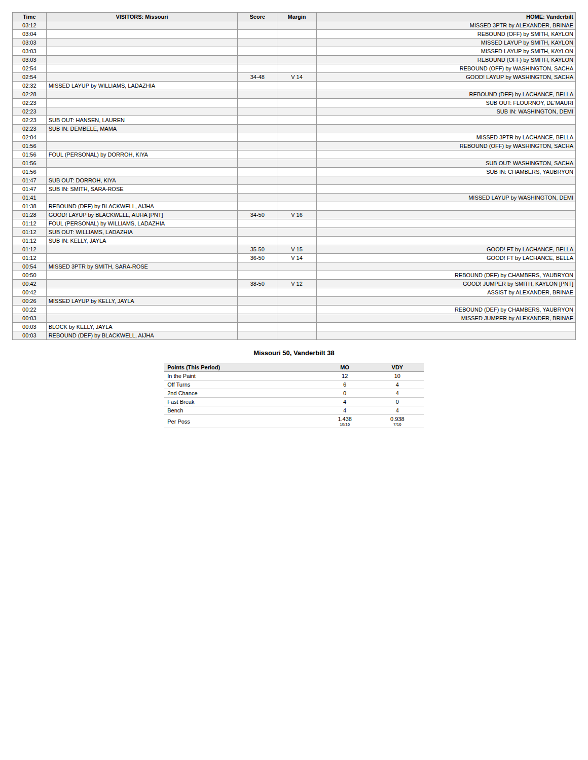| Time | VISITORS: Missouri | Score | Margin | HOME: Vanderbilt |
| --- | --- | --- | --- | --- |
| 03:12 | | | | MISSED 3PTR by ALEXANDER, BRINAE |
| 03:04 | | | | REBOUND (OFF) by SMITH, KAYLON |
| 03:03 | | | | MISSED LAYUP by SMITH, KAYLON |
| 03:03 | | | | MISSED LAYUP by SMITH, KAYLON |
| 03:03 | | | | REBOUND (OFF) by SMITH, KAYLON |
| 02:54 | | | | REBOUND (OFF) by WASHINGTON, SACHA |
| 02:54 | | 34-48 | V 14 | GOOD! LAYUP by WASHINGTON, SACHA |
| 02:32 | MISSED LAYUP by WILLIAMS, LADAZHIA | | | |
| 02:28 | | | | REBOUND (DEF) by LACHANCE, BELLA |
| 02:23 | | | | SUB OUT: FLOURNOY, DE'MAURI |
| 02:23 | | | | SUB IN: WASHINGTON, DEMI |
| 02:23 | SUB OUT: HANSEN, LAUREN | | | |
| 02:23 | SUB IN: DEMBELE, MAMA | | | |
| 02:04 | | | | MISSED 3PTR by LACHANCE, BELLA |
| 01:56 | | | | REBOUND (OFF) by WASHINGTON, SACHA |
| 01:56 | FOUL (PERSONAL) by DORROH, KIYA | | | |
| 01:56 | | | | SUB OUT: WASHINGTON, SACHA |
| 01:56 | | | | SUB IN: CHAMBERS, YAUBRYON |
| 01:47 | SUB OUT: DORROH, KIYA | | | |
| 01:47 | SUB IN: SMITH, SARA-ROSE | | | |
| 01:41 | | | | MISSED LAYUP by WASHINGTON, DEMI |
| 01:38 | REBOUND (DEF) by BLACKWELL, AIJHA | | | |
| 01:28 | GOOD! LAYUP by BLACKWELL, AIJHA [PNT] | 34-50 | V 16 | |
| 01:12 | FOUL (PERSONAL) by WILLIAMS, LADAZHIA | | | |
| 01:12 | SUB OUT: WILLIAMS, LADAZHIA | | | |
| 01:12 | SUB IN: KELLY, JAYLA | | | |
| 01:12 | | 35-50 | V 15 | GOOD! FT by LACHANCE, BELLA |
| 01:12 | | 36-50 | V 14 | GOOD! FT by LACHANCE, BELLA |
| 00:54 | MISSED 3PTR by SMITH, SARA-ROSE | | | |
| 00:50 | | | | REBOUND (DEF) by CHAMBERS, YAUBRYON |
| 00:42 | | 38-50 | V 12 | GOOD! JUMPER by SMITH, KAYLON [PNT] |
| 00:42 | | | | ASSIST by ALEXANDER, BRINAE |
| 00:26 | MISSED LAYUP by KELLY, JAYLA | | | |
| 00:22 | | | | REBOUND (DEF) by CHAMBERS, YAUBRYON |
| 00:03 | | | | MISSED JUMPER by ALEXANDER, BRINAE |
| 00:03 | BLOCK by KELLY, JAYLA | | | |
| 00:03 | REBOUND (DEF) by BLACKWELL, AIJHA | | | |
Missouri 50, Vanderbilt 38
| Points (This Period) | MO | VDY |
| --- | --- | --- |
| In the Paint | 12 | 10 |
| Off Turns | 6 | 4 |
| 2nd Chance | 0 | 4 |
| Fast Break | 4 | 0 |
| Bench | 4 | 4 |
| Per Poss | 1.438 10/16 | 0.938 7/16 |